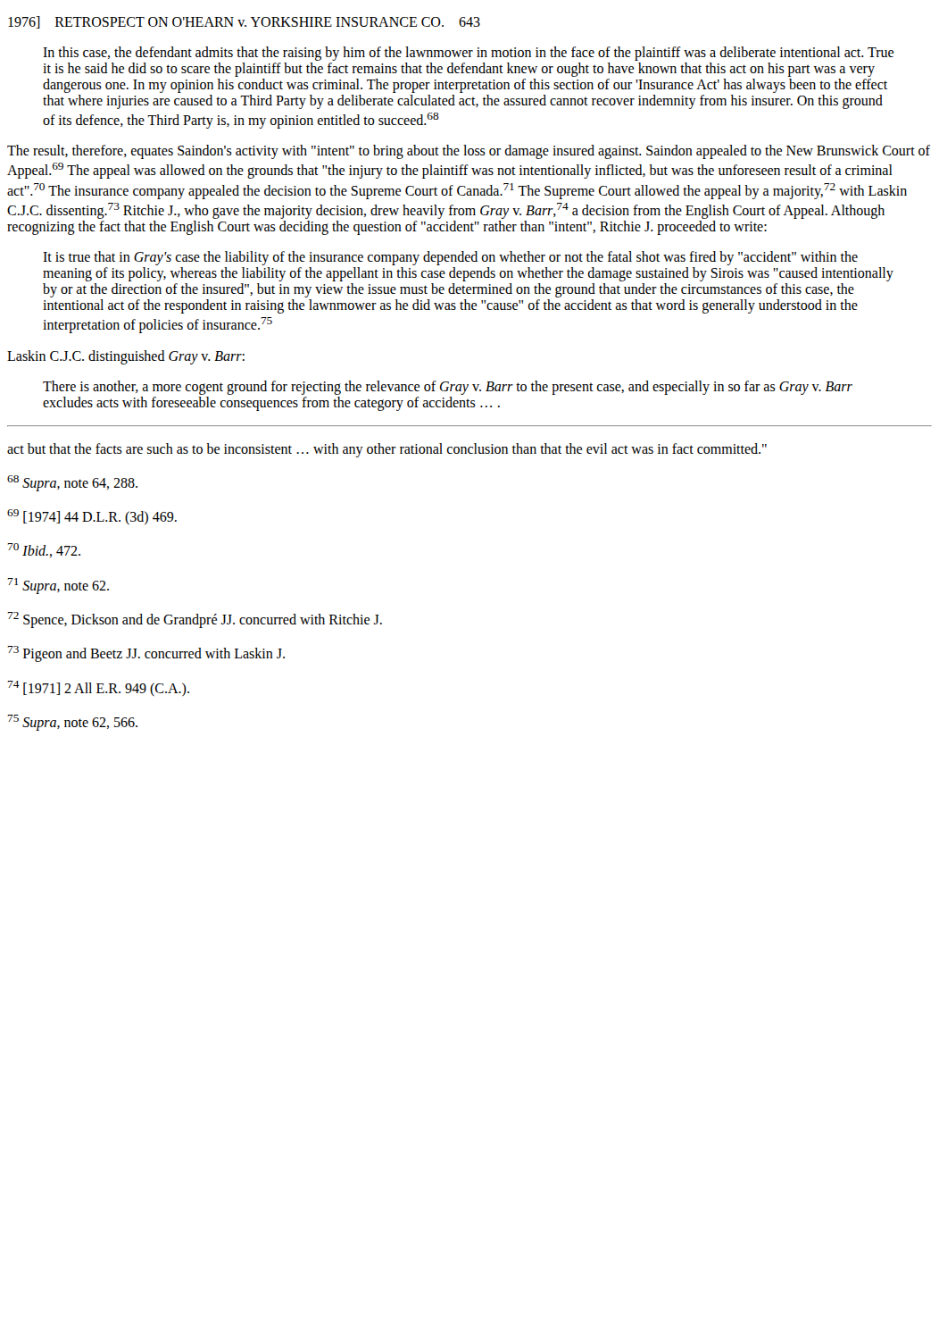1976] RETROSPECT ON O'HEARN v. YORKSHIRE INSURANCE CO. 643
In this case, the defendant admits that the raising by him of the lawnmower in motion in the face of the plaintiff was a deliberate intentional act. True it is he said he did so to scare the plaintiff but the fact remains that the defendant knew or ought to have known that this act on his part was a very dangerous one. In my opinion his conduct was criminal. The proper interpretation of this section of our 'Insurance Act' has always been to the effect that where injuries are caused to a Third Party by a deliberate calculated act, the assured cannot recover indemnity from his insurer. On this ground of its defence, the Third Party is, in my opinion entitled to succeed.68
The result, therefore, equates Saindon's activity with "intent" to bring about the loss or damage insured against. Saindon appealed to the New Brunswick Court of Appeal.69 The appeal was allowed on the grounds that "the injury to the plaintiff was not intentionally inflicted, but was the unforeseen result of a criminal act".70 The insurance company appealed the decision to the Supreme Court of Canada.71 The Supreme Court allowed the appeal by a majority,72 with Laskin C.J.C. dissenting.73 Ritchie J., who gave the majority decision, drew heavily from Gray v. Barr,74 a decision from the English Court of Appeal. Although recognizing the fact that the English Court was deciding the question of "accident" rather than "intent", Ritchie J. proceeded to write:
It is true that in Gray's case the liability of the insurance company depended on whether or not the fatal shot was fired by "accident" within the meaning of its policy, whereas the liability of the appellant in this case depends on whether the damage sustained by Sirois was "caused intentionally by or at the direction of the insured", but in my view the issue must be determined on the ground that under the circumstances of this case, the intentional act of the respondent in raising the lawnmower as he did was the "cause" of the accident as that word is generally understood in the interpretation of policies of insurance.75
Laskin C.J.C. distinguished Gray v. Barr:
There is another, a more cogent ground for rejecting the relevance of Gray v. Barr to the present case, and especially in so far as Gray v. Barr excludes acts with foreseeable consequences from the category of accidents … .
act but that the facts are such as to be inconsistent … with any other rational conclusion than that the evil act was in fact committed."
68 Supra, note 64, 288.
69 [1974] 44 D.L.R. (3d) 469.
70 Ibid., 472.
71 Supra, note 62.
72 Spence, Dickson and de Grandpré JJ. concurred with Ritchie J.
73 Pigeon and Beetz JJ. concurred with Laskin J.
74 [1971] 2 All E.R. 949 (C.A.).
75 Supra, note 62, 566.